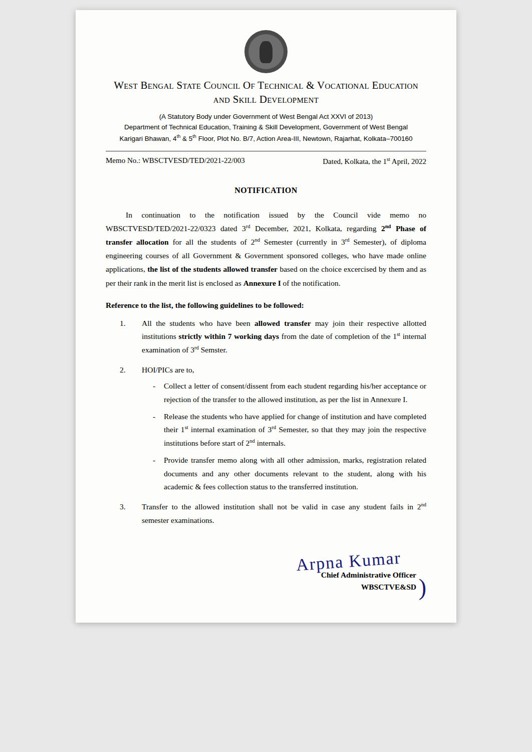West Bengal State Council Of Technical & Vocational Education
and Skill Development
(A Statutory Body under Government of West Bengal Act XXVI of 2013)
Department of Technical Education, Training & Skill Development, Government of West Bengal
Karigari Bhawan, 4th & 5th Floor, Plot No. B/7, Action Area-III, Newtown, Rajarhat, Kolkata–700160
Memo No.: WBSCTVESD/TED/2021-22/003
Dated, Kolkata, the 1st April, 2022
NOTIFICATION
In continuation to the notification issued by the Council vide memo no WBSCTVESD/TED/2021-22/0323 dated 3rd December, 2021, Kolkata, regarding 2nd Phase of transfer allocation for all the students of 2nd Semester (currently in 3rd Semester), of diploma engineering courses of all Government & Government sponsored colleges, who have made online applications, the list of the students allowed transfer based on the choice excercised by them and as per their rank in the merit list is enclosed as Annexure I of the notification.
Reference to the list, the following guidelines to be followed:
All the students who have been allowed transfer may join their respective allotted institutions strictly within 7 working days from the date of completion of the 1st internal examination of 3rd Semster.
HOI/PICs are to,
Collect a letter of consent/dissent from each student regarding his/her acceptance or rejection of the transfer to the allowed institution, as per the list in Annexure I.
Release the students who have applied for change of institution and have completed their 1st internal examination of 3rd Semester, so that they may join the respective institutions before start of 2nd internals.
Provide transfer memo along with all other admission, marks, registration related documents and any other documents relevant to the student, along with his academic & fees collection status to the transferred institution.
Transfer to the allowed institution shall not be valid in case any student fails in 2nd semester examinations.
Arpna Kumar
Chief Administrative Officer
WBSCTVE&SD
)